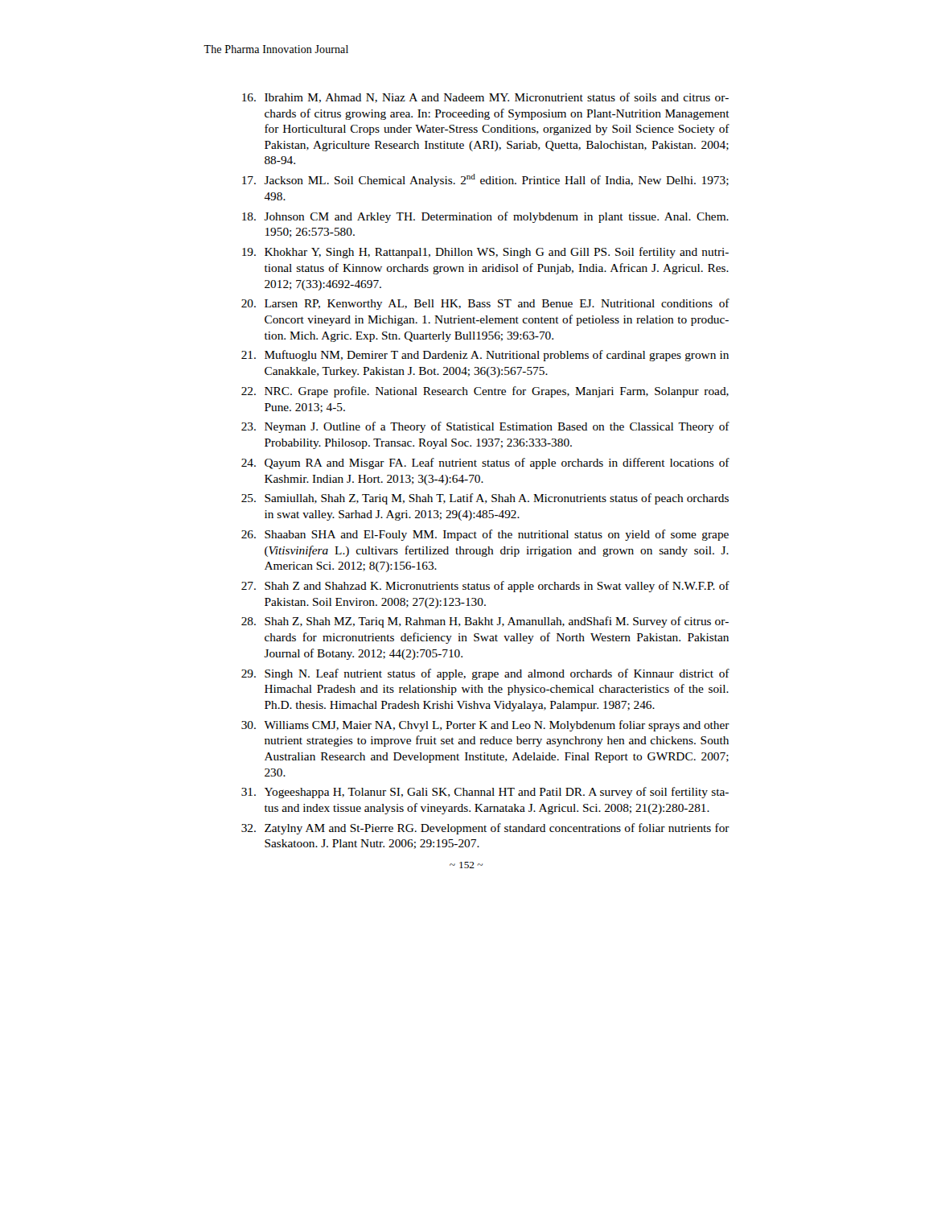The Pharma Innovation Journal
Ibrahim M, Ahmad N, Niaz A and Nadeem MY. Micronutrient status of soils and citrus orchards of citrus growing area. In: Proceeding of Symposium on Plant-Nutrition Management for Horticultural Crops under Water-Stress Conditions, organized by Soil Science Society of Pakistan, Agriculture Research Institute (ARI), Sariab, Quetta, Balochistan, Pakistan. 2004; 88-94.
Jackson ML. Soil Chemical Analysis. 2nd edition. Printice Hall of India, New Delhi. 1973; 498.
Johnson CM and Arkley TH. Determination of molybdenum in plant tissue. Anal. Chem. 1950; 26:573-580.
Khokhar Y, Singh H, Rattanpal1, Dhillon WS, Singh G and Gill PS. Soil fertility and nutritional status of Kinnow orchards grown in aridisol of Punjab, India. African J. Agricul. Res. 2012; 7(33):4692-4697.
Larsen RP, Kenworthy AL, Bell HK, Bass ST and Benue EJ. Nutritional conditions of Concort vineyard in Michigan. 1. Nutrient-element content of petioless in relation to production. Mich. Agric. Exp. Stn. Quarterly Bull1956; 39:63-70.
Muftuoglu NM, Demirer T and Dardeniz A. Nutritional problems of cardinal grapes grown in Canakkale, Turkey. Pakistan J. Bot. 2004; 36(3):567-575.
NRC. Grape profile. National Research Centre for Grapes, Manjari Farm, Solanpur road, Pune. 2013; 4-5.
Neyman J. Outline of a Theory of Statistical Estimation Based on the Classical Theory of Probability. Philosop. Transac. Royal Soc. 1937; 236:333-380.
Qayum RA and Misgar FA. Leaf nutrient status of apple orchards in different locations of Kashmir. Indian J. Hort. 2013; 3(3-4):64-70.
Samiullah, Shah Z, Tariq M, Shah T, Latif A, Shah A. Micronutrients status of peach orchards in swat valley. Sarhad J. Agri. 2013; 29(4):485-492.
Shaaban SHA and El-Fouly MM. Impact of the nutritional status on yield of some grape (Vitisvinifera L.) cultivars fertilized through drip irrigation and grown on sandy soil. J. American Sci. 2012; 8(7):156-163.
Shah Z and Shahzad K. Micronutrients status of apple orchards in Swat valley of N.W.F.P. of Pakistan. Soil Environ. 2008; 27(2):123-130.
Shah Z, Shah MZ, Tariq M, Rahman H, Bakht J, Amanullah, andShafi M. Survey of citrus orchards for micronutrients deficiency in Swat valley of North Western Pakistan. Pakistan Journal of Botany. 2012; 44(2):705-710.
Singh N. Leaf nutrient status of apple, grape and almond orchards of Kinnaur district of Himachal Pradesh and its relationship with the physico-chemical characteristics of the soil. Ph.D. thesis. Himachal Pradesh Krishi Vishva Vidyalaya, Palampur. 1987; 246.
Williams CMJ, Maier NA, Chvyl L, Porter K and Leo N. Molybdenum foliar sprays and other nutrient strategies to improve fruit set and reduce berry asynchrony hen and chickens. South Australian Research and Development Institute, Adelaide. Final Report to GWRDC. 2007; 230.
Yogeeshappa H, Tolanur SI, Gali SK, Channal HT and Patil DR. A survey of soil fertility status and index tissue analysis of vineyards. Karnataka J. Agricul. Sci. 2008; 21(2):280-281.
Zatylny AM and St-Pierre RG. Development of standard concentrations of foliar nutrients for Saskatoon. J. Plant Nutr. 2006; 29:195-207.
~ 152 ~